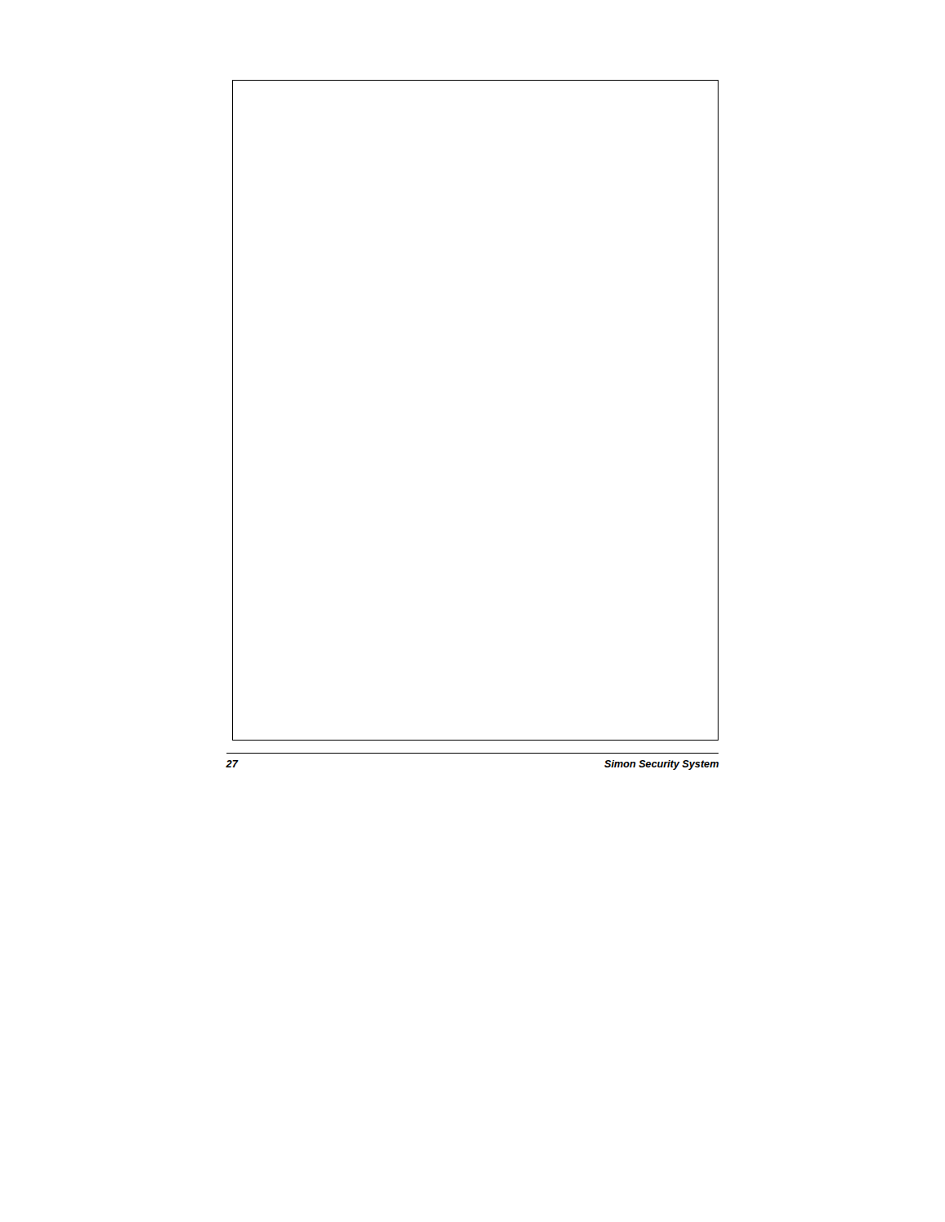27 Simon Security System